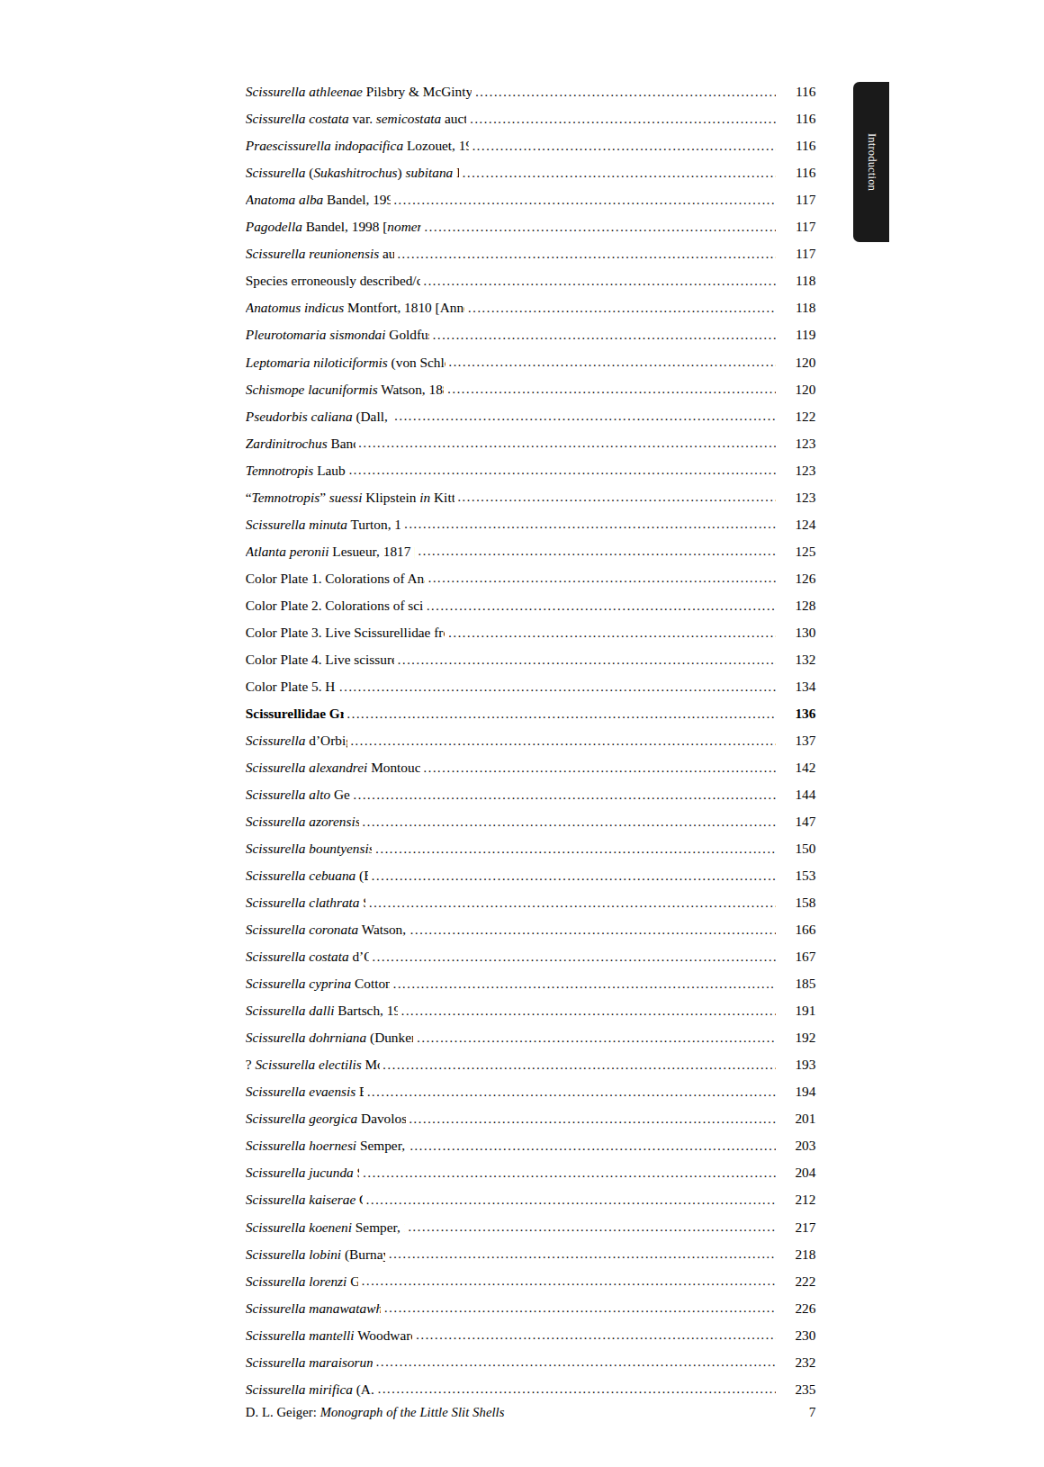Introduction
Scissurella athleenae Pilsbry & McGinty, ms. [unavailable, unpublished, nomen nudum]........................................................................................................................................... 116
Scissurella costata var. semicostata auct. (non Burnay & Rolán, 1990) [unpublished]........................................................................................................................................... 116
Praescissurella indopacifica Lozouet, 1986 [unavailable, unpublished, nomen nudum]........................................................................................................................................... 116
Scissurella (Sukashitrochus) subitana Lozouet, 1986 [unavailable, unpublished]........................................................................................................................................... 116
Anatoma alba Bandel, 1998 [nomen nudum]........................................................................................................................................... 117
Pagodella Bandel, 1998 [nomen nudum, junior homonym]........................................................................................................................................... 117
Scissurella reunionensis auct. [nomen nudum]........................................................................................................................................... 117
Species erroneously described/classified in Scissurellidae............................................................................................................................................ 118
Anatomus indicus Montfort, 1810 [Annelida: Polychaeta: Serpulidae: Spirorbis sp.]........................................................................................................................................... 118
Pleurotomaria sismondai Goldfuss, 1844 + [Pleurotomariidae]........................................................................................................................................... 119
Leptomaria niloticiformis (von Schlotheim, 1820) + [Pleurotomariidae]........................................................................................................................................... 120
Schismope lacuniformis Watson, 1886 [Macromphalina: Vanikoridae?]........................................................................................................................................... 120
Pseudorbis caliana (Dall, 1919) [Skeneidae]........................................................................................................................................... 122
Zardinitrochus Bandel, 1998 +........................................................................................................................................... 123
Temnotropis Laube, 1869 +........................................................................................................................................... 123
“Temnotropis” suessi Klipstein in Kittl, 1891 + [incertae sedis: Fossariidae?]........................................................................................................................................... 123
Scissurella minuta Turton, 1932 [nomen dubium]........................................................................................................................................... 124
Atlanta peronii Lesueur, 1817 [Heteropoda: Atlantidae]........................................................................................................................................... 125
Color Plate 1. Colorations of Anatomidae shells and animals........................................................................................................................................... 126
Color Plate 2. Colorations of scissurellid shells and animals........................................................................................................................................... 128
Color Plate 3. Live Scissurellidae from Madagascar and the Philippines........................................................................................................................................... 130
Color Plate 4. Live scissurellids from Vanuatu........................................................................................................................................... 132
Color Plate 5. Histology........................................................................................................................................... 134
Scissurellidae Gray, 1847........................................................................................................................................... 136
Scissurella d’Orbigny, 1824........................................................................................................................................... 137
Scissurella alexandrei Montouchet, 1972 [nomen dubium]........................................................................................................................................... 142
Scissurella alto Geiger, 2003........................................................................................................................................... 144
Scissurella azorensis Nolt, 2008........................................................................................................................................... 147
Scissurella bountyensis Powell, 1933........................................................................................................................................... 150
Scissurella cebuana (Bandel, 1998)........................................................................................................................................... 153
Scissurella clathrata Strebel, 1908........................................................................................................................................... 158
Scissurella coronata Watson, 1886 [nomen dubium]........................................................................................................................................... 166
Scissurella costata d’Orbigny, 1824........................................................................................................................................... 167
Scissurella cyprina Cotton & Godfrey, 1938........................................................................................................................................... 185
Scissurella dalli Bartsch, 1903 [nomen dubium]........................................................................................................................................... 191
Scissurella dohrniana (Dunker, 1861) [nomen dubium]........................................................................................................................................... 192
? Scissurella electilis Montouchet, 1972........................................................................................................................................... 193
Scissurella evaensis Bandel, 1998........................................................................................................................................... 194
Scissurella georgica Davolos & Moolenbeek, 2006........................................................................................................................................... 201
Scissurella hoernesi Semper, 1865 [nomen dubium]........................................................................................................................................... 203
Scissurella jucunda Smith, 1890........................................................................................................................................... 204
Scissurella kaiserae Geiger, 2006........................................................................................................................................... 212
Scissurella koeneni Semper, 1865 [nomen dubium]........................................................................................................................................... 217
Scissurella lobini (Burnay & Rolán, 1990)........................................................................................................................................... 218
Scissurella lorenzi Geiger, 2006........................................................................................................................................... 222
Scissurella manawatawhia Powell, 1937........................................................................................................................................... 226
Scissurella mantelli Woodward, 1859 [nomen dubium]........................................................................................................................................... 230
Scissurella maraisorum Geiger, 2006........................................................................................................................................... 232
Scissurella mirifica (A. Adams, 1862)........................................................................................................................................... 235
D. L. Geiger: Monograph of the Little Slit Shells
7